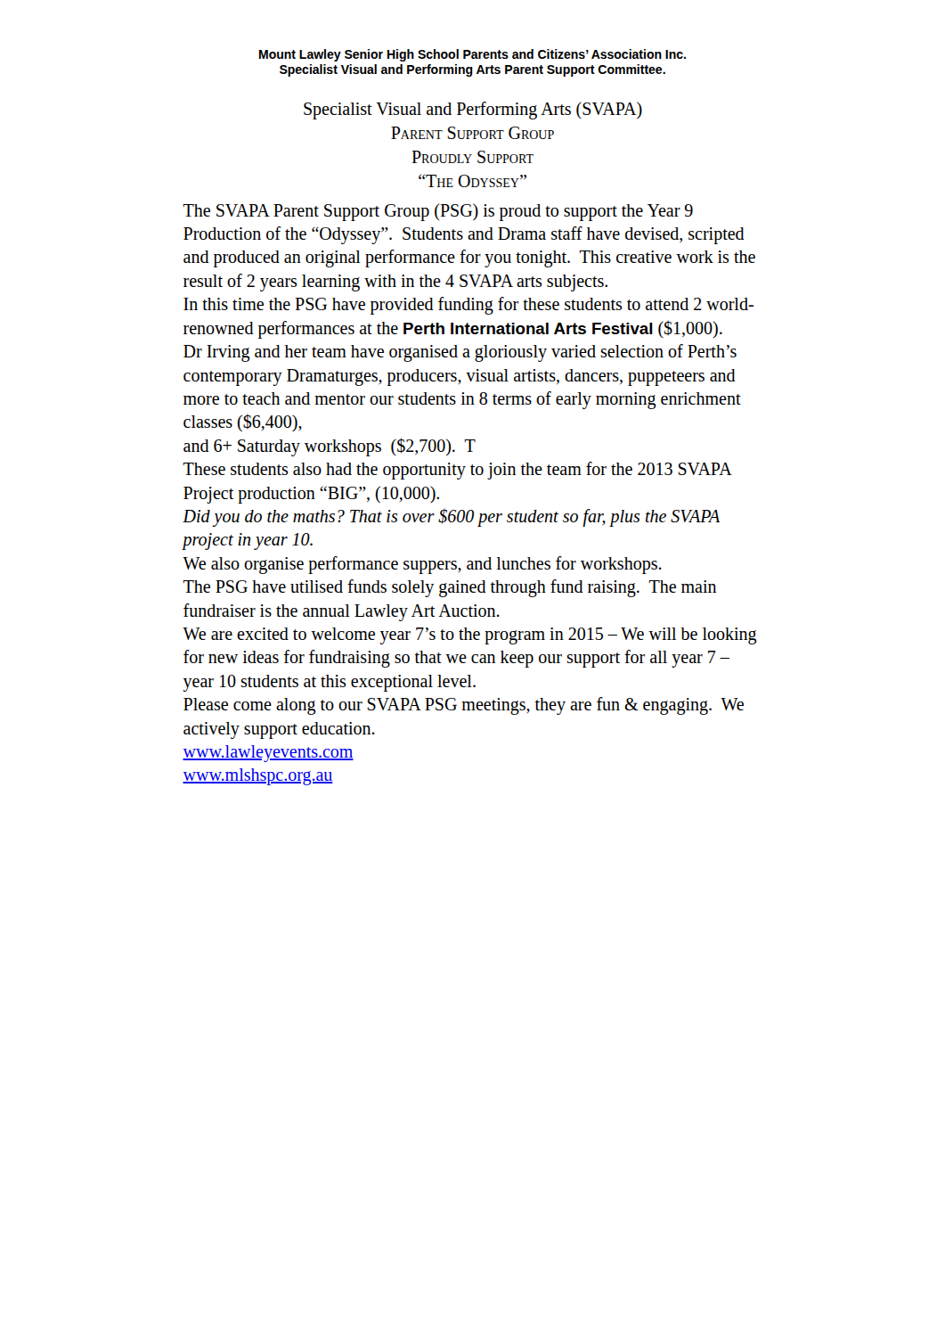Mount Lawley Senior High School Parents and Citizens’ Association Inc. Specialist Visual and Performing Arts Parent Support Committee.
Specialist Visual and Performing Arts (SVAPA) Parent Support Group Proudly Support “The Odyssey”
The SVAPA Parent Support Group (PSG) is proud to support the Year 9 Production of the “Odyssey”. Students and Drama staff have devised, scripted and produced an original performance for you tonight. This creative work is the result of 2 years learning with in the 4 SVAPA arts subjects.
In this time the PSG have provided funding for these students to attend 2 world-renowned performances at the Perth International Arts Festival ($1,000).
Dr Irving and her team have organised a gloriously varied selection of Perth’s contemporary Dramaturges, producers, visual artists, dancers, puppeteers and more to teach and mentor our students in 8 terms of early morning enrichment classes ($6,400),
and 6+ Saturday workshops ($2,700). T
These students also had the opportunity to join the team for the 2013 SVAPA Project production “BIG”, (10,000).
Did you do the maths? That is over $600 per student so far, plus the SVAPA project in year 10.
We also organise performance suppers, and lunches for workshops.
The PSG have utilised funds solely gained through fund raising. The main fundraiser is the annual Lawley Art Auction.
We are excited to welcome year 7’s to the program in 2015 – We will be looking for new ideas for fundraising so that we can keep our support for all year 7 – year 10 students at this exceptional level.
Please come along to our SVAPA PSG meetings, they are fun & engaging. We actively support education.
www.lawleyevents.com www.mlshspc.org.au